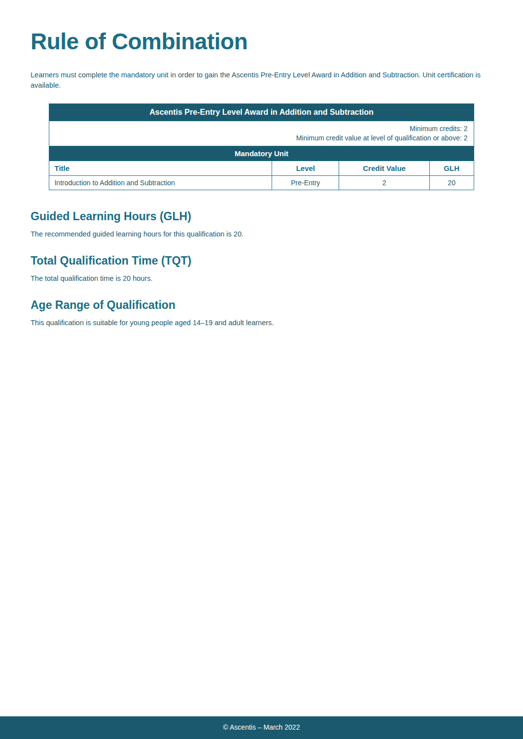Rule of Combination
Learners must complete the mandatory unit in order to gain the Ascentis Pre-Entry Level Award in Addition and Subtraction. Unit certification is available.
| Ascentis Pre-Entry Level Award in Addition and Subtraction |
| Minimum credits: 2 Minimum credit value at level of qualification or above: 2 |
| Mandatory Unit |
| Title | Level | Credit Value | GLH |
| Introduction to Addition and Subtraction | Pre-Entry | 2 | 20 |
Guided Learning Hours (GLH)
The recommended guided learning hours for this qualification is 20.
Total Qualification Time (TQT)
The total qualification time is 20 hours.
Age Range of Qualification
This qualification is suitable for young people aged 14–19 and adult learners.
© Ascentis – March 2022